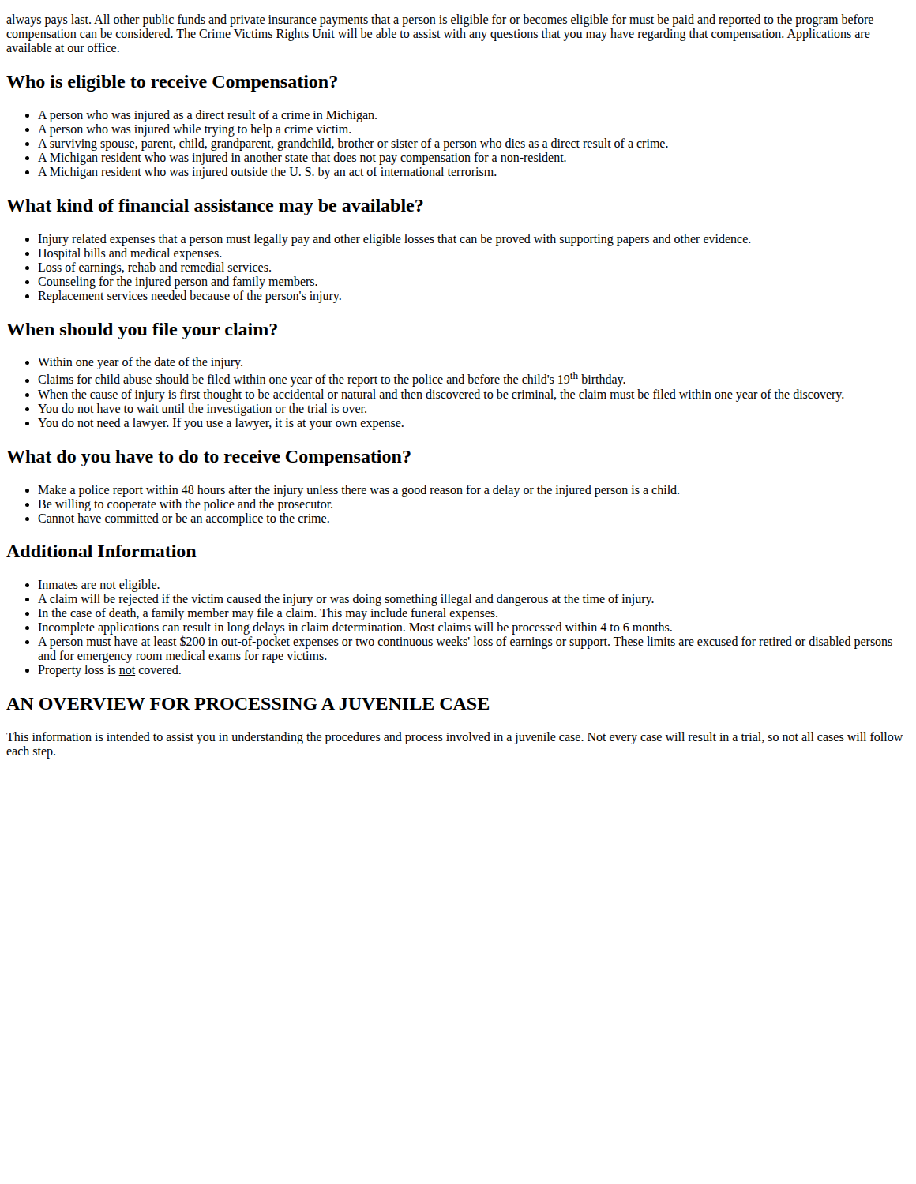always pays last. All other public funds and private insurance payments that a person is eligible for or becomes eligible for must be paid and reported to the program before compensation can be considered. The Crime Victims Rights Unit will be able to assist with any questions that you may have regarding that compensation. Applications are available at our office.
Who is eligible to receive Compensation?
A person who was injured as a direct result of a crime in Michigan.
A person who was injured while trying to help a crime victim.
A surviving spouse, parent, child, grandparent, grandchild, brother or sister of a person who dies as a direct result of a crime.
A Michigan resident who was injured in another state that does not pay compensation for a non-resident.
A Michigan resident who was injured outside the U. S. by an act of international terrorism.
What kind of financial assistance may be available?
Injury related expenses that a person must legally pay and other eligible losses that can be proved with supporting papers and other evidence.
Hospital bills and medical expenses.
Loss of earnings, rehab and remedial services.
Counseling for the injured person and family members.
Replacement services needed because of the person's injury.
When should you file your claim?
Within one year of the date of the injury.
Claims for child abuse should be filed within one year of the report to the police and before the child's 19th birthday.
When the cause of injury is first thought to be accidental or natural and then discovered to be criminal, the claim must be filed within one year of the discovery.
You do not have to wait until the investigation or the trial is over.
You do not need a lawyer. If you use a lawyer, it is at your own expense.
What do you have to do to receive Compensation?
Make a police report within 48 hours after the injury unless there was a good reason for a delay or the injured person is a child.
Be willing to cooperate with the police and the prosecutor.
Cannot have committed or be an accomplice to the crime.
Additional Information
Inmates are not eligible.
A claim will be rejected if the victim caused the injury or was doing something illegal and dangerous at the time of injury.
In the case of death, a family member may file a claim. This may include funeral expenses.
Incomplete applications can result in long delays in claim determination. Most claims will be processed within 4 to 6 months.
A person must have at least $200 in out-of-pocket expenses or two continuous weeks' loss of earnings or support. These limits are excused for retired or disabled persons and for emergency room medical exams for rape victims.
Property loss is not covered.
AN OVERVIEW FOR PROCESSING A JUVENILE CASE
This information is intended to assist you in understanding the procedures and process involved in a juvenile case. Not every case will result in a trial, so not all cases will follow each step.